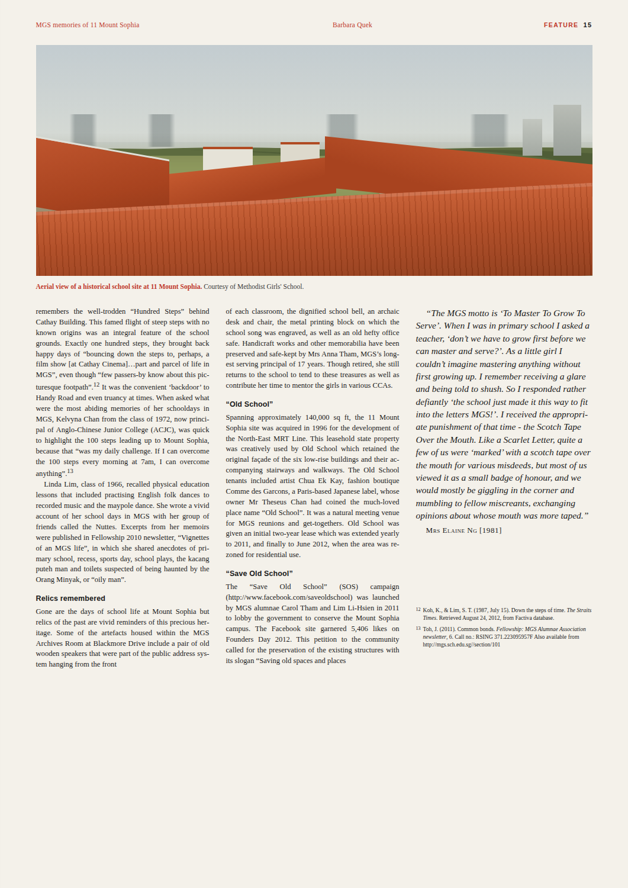MGS memories of 11 Mount Sophia
Barbara Quek
FEATURE 15
Aerial view of a historical school site at 11 Mount Sophia. Courtesy of Methodist Girls' School.
remembers the well-trodden “Hundred Steps” behind Cathay Building. This famed flight of steep steps with no known origins was an integral feature of the school grounds. Exactly one hundred steps, they brought back happy days of “bouncing down the steps to, perhaps, a film show [at Cathay Cinema]…part and parcel of life in MGS”, even though “few passers-by know about this picturesque footpath”.12 It was the convenient ‘backdoor’ to Handy Road and even truancy at times. When asked what were the most abiding memories of her schooldays in MGS, Kelvyna Chan from the class of 1972, now principal of Anglo-Chinese Junior College (ACJC), was quick to highlight the 100 steps leading up to Mount Sophia, because that “was my daily challenge. If I can overcome the 100 steps every morning at 7am, I can overcome anything”.13
Linda Lim, class of 1966, recalled physical education lessons that included practising English folk dances to recorded music and the maypole dance. She wrote a vivid account of her school days in MGS with her group of friends called the Nuttes. Excerpts from her memoirs were published in Fellowship 2010 newsletter, “Vignettes of an MGS life”, in which she shared anecdotes of primary school, recess, sports day, school plays, the kacang puteh man and toilets suspected of being haunted by the Orang Minyak, or “oily man”.
Relics remembered
Gone are the days of school life at Mount Sophia but relics of the past are vivid reminders of this precious heritage. Some of the artefacts housed within the MGS Archives Room at Blackmore Drive include a pair of old wooden speakers that were part of the public address system hanging from the front
of each classroom, the dignified school bell, an archaic desk and chair, the metal printing block on which the school song was engraved, as well as an old hefty office safe. Handicraft works and other memorabilia have been preserved and safe-kept by Mrs Anna Tham, MGS’s longest serving principal of 17 years. Though retired, she still returns to the school to tend to these treasures as well as contribute her time to mentor the girls in various CCAs.
“Old School”
Spanning approximately 140,000 sq ft, the 11 Mount Sophia site was acquired in 1996 for the development of the North-East MRT Line. This leasehold state property was creatively used by Old School which retained the original façade of the six low-rise buildings and their accompanying stairways and walkways. The Old School tenants included artist Chua Ek Kay, fashion boutique Comme des Garcons, a Paris-based Japanese label, whose owner Mr Theseus Chan had coined the much-loved place name “Old School”. It was a natural meeting venue for MGS reunions and get-togethers. Old School was given an initial two-year lease which was extended yearly to 2011, and finally to June 2012, when the area was re-zoned for residential use.
“Save Old School”
The “Save Old School” (SOS) campaign (http://www.facebook.com/saveoldschool) was launched by MGS alumnae Carol Tham and Lim Li-Hsien in 2011 to lobby the government to conserve the Mount Sophia campus. The Facebook site garnered 5,406 likes on Founders Day 2012. This petition to the community called for the preservation of the existing structures with its slogan “Saving old spaces and places
“The MGS motto is ‘To Master To Grow To Serve’. When I was in primary school I asked a teacher, ‘don’t we have to grow first before we can master and serve?’. As a little girl I couldn’t imagine mastering anything without first growing up. I remember receiving a glare and being told to shush. So I responded rather defiantly ‘the school just made it this way to fit into the letters MGS!’. I received the appropriate punishment of that time - the Scotch Tape Over the Mouth. Like a Scarlet Letter, quite a few of us were ‘marked’ with a scotch tape over the mouth for various misdeeds, but most of us viewed it as a small badge of honour, and we would mostly be giggling in the corner and mumbling to fellow miscreants, exchanging opinions about whose mouth was more taped.” Mrs Elaine Ng [1981]
12Koh, K., & Lim, S. T. (1987, July 15). Down the steps of time. The Straits Times. Retrieved August 24, 2012, from Factiva database.
13Toh, J. (2011). Common bonds. Fellowship: MGS Alumnae Association newsletter, 6. Call no.: RSING 371.223095957F Also available from http://mgs.sch.edu.sg//section/101